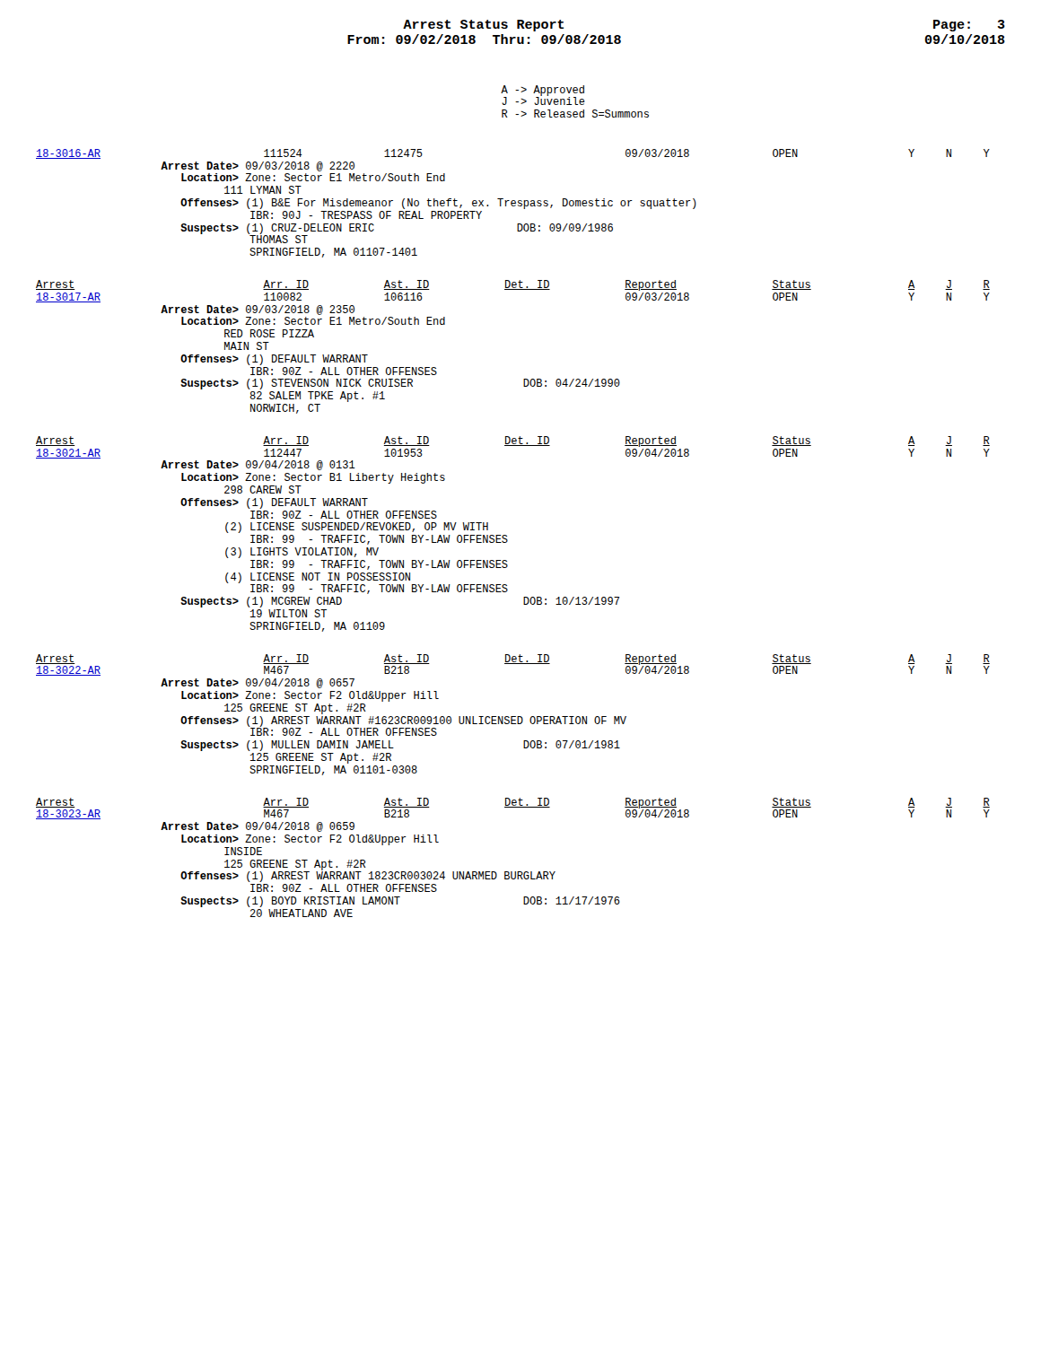Arrest Status Report
From: 09/02/2018 Thru: 09/08/2018
Page: 3
09/10/2018
A -> Approved
J -> Juvenile
R -> Released S=Summons
| 18-3016-AR | 111524 | 112475 | | 09/03/2018 | OPEN | Y | N | Y |
Arrest Date> 09/03/2018 @ 2220 Location> Zone: Sector E1 Metro/South End 111 LYMAN ST Offenses> (1) B&E For Misdemeanor (No theft, ex. Trespass, Domestic or squatter) IBR: 90J - TRESPASS OF REAL PROPERTY Suspects> (1) CRUZ-DELEON ERIC DOB: 09/09/1986 THOMAS ST SPRINGFIELD, MA 01107-1401
| Arrest 18-3017-AR | Arr. ID 110082 | Ast. ID 106116 | Det. ID | Reported 09/03/2018 | Status OPEN | A Y | J N | R Y |
Arrest Date> 09/03/2018 @ 2350 Location> Zone: Sector E1 Metro/South End RED ROSE PIZZA MAIN ST Offenses> (1) DEFAULT WARRANT IBR: 90Z - ALL OTHER OFFENSES Suspects> (1) STEVENSON NICK CRUISER DOB: 04/24/1990 82 SALEM TPKE Apt. #1 NORWICH, CT
| Arrest 18-3021-AR | Arr. ID 112447 | Ast. ID 101953 | Det. ID | Reported 09/04/2018 | Status OPEN | A Y | J N | R Y |
Arrest Date> 09/04/2018 @ 0131 Location> Zone: Sector B1 Liberty Heights 298 CAREW ST Offenses> (1) DEFAULT WARRANT IBR: 90Z - ALL OTHER OFFENSES (2) LICENSE SUSPENDED/REVOKED, OP MV WITH IBR: 99 - TRAFFIC, TOWN BY-LAW OFFENSES (3) LIGHTS VIOLATION, MV IBR: 99 - TRAFFIC, TOWN BY-LAW OFFENSES (4) LICENSE NOT IN POSSESSION IBR: 99 - TRAFFIC, TOWN BY-LAW OFFENSES Suspects> (1) MCGREW CHAD DOB: 10/13/1997 19 WILTON ST SPRINGFIELD, MA 01109
| Arrest 18-3022-AR | Arr. ID M467 | Ast. ID B218 | Det. ID | Reported 09/04/2018 | Status OPEN | A Y | J N | R Y |
Arrest Date> 09/04/2018 @ 0657 Location> Zone: Sector F2 Old&Upper Hill 125 GREENE ST Apt. #2R Offenses> (1) ARREST WARRANT #1623CR009100 UNLICENSED OPERATION OF MV IBR: 90Z - ALL OTHER OFFENSES Suspects> (1) MULLEN DAMIN JAMELL DOB: 07/01/1981 125 GREENE ST Apt. #2R SPRINGFIELD, MA 01101-0308
| Arrest 18-3023-AR | Arr. ID M467 | Ast. ID B218 | Det. ID | Reported 09/04/2018 | Status OPEN | A Y | J N | R Y |
Arrest Date> 09/04/2018 @ 0659 Location> Zone: Sector F2 Old&Upper Hill INSIDE 125 GREENE ST Apt. #2R Offenses> (1) ARREST WARRANT 1823CR003024 UNARMED BURGLARY IBR: 90Z - ALL OTHER OFFENSES Suspects> (1) BOYD KRISTIAN LAMONT DOB: 11/17/1976 20 WHEATLAND AVE